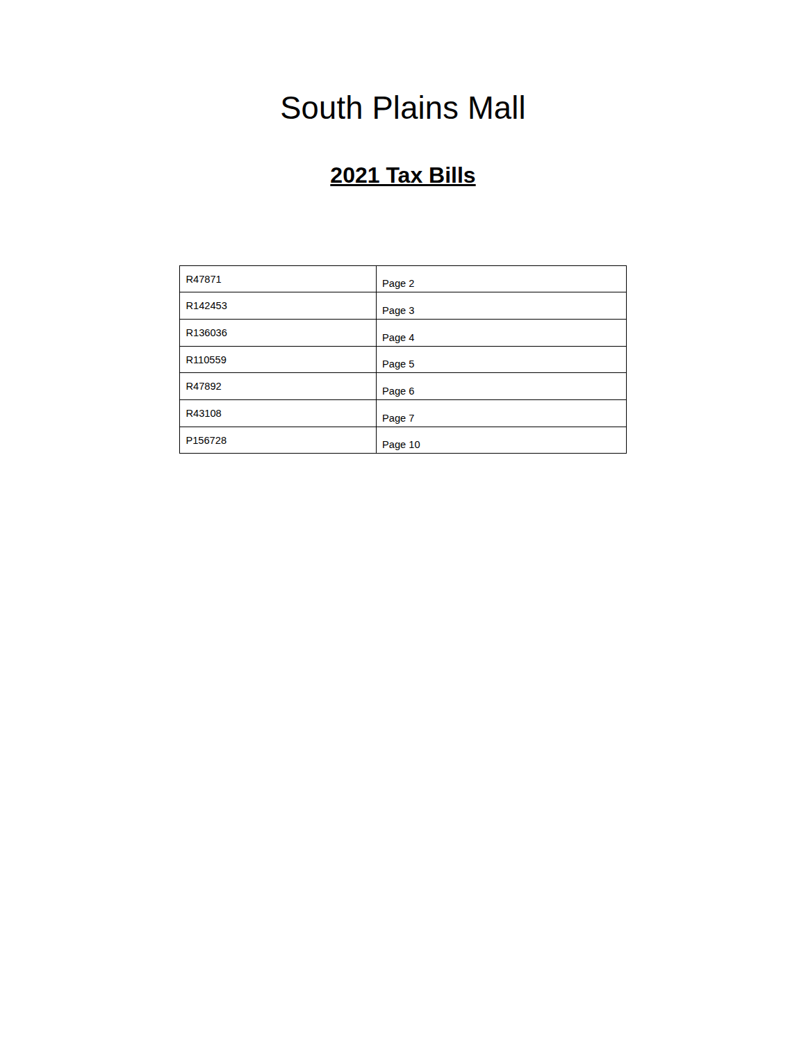South Plains Mall
2021 Tax Bills
| R47871 | Page 2 |
| R142453 | Page 3 |
| R136036 | Page 4 |
| R110559 | Page 5 |
| R47892 | Page 6 |
| R43108 | Page 7 |
| P156728 | Page 10 |